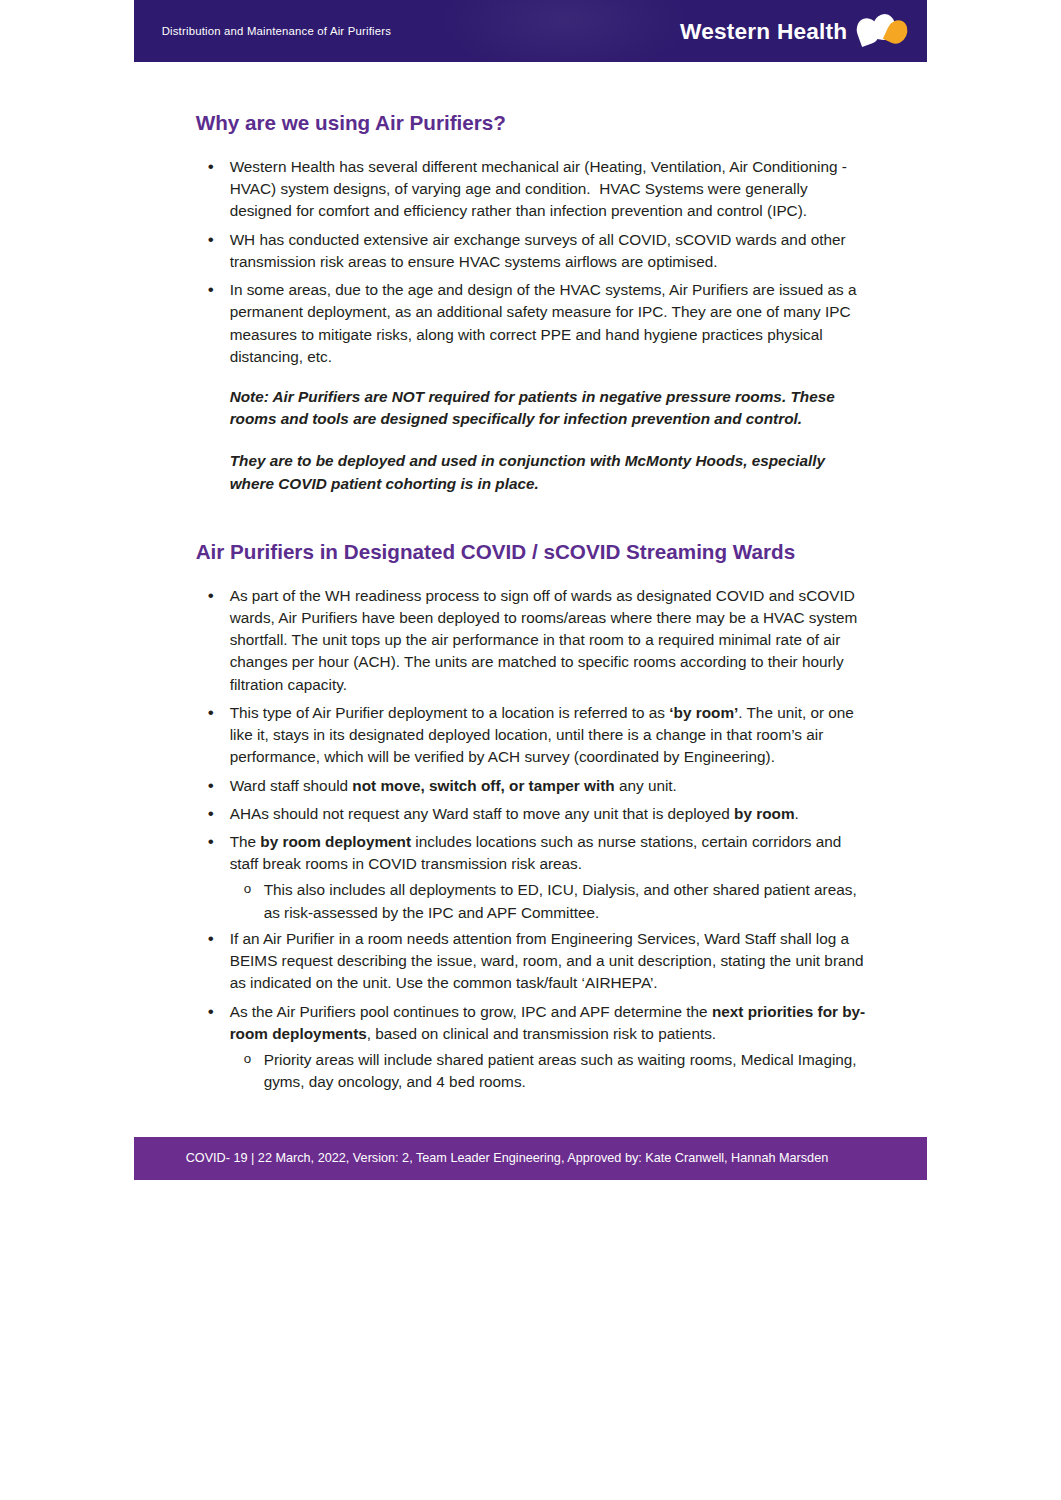Distribution and Maintenance of Air Purifiers
Western Health
Why are we using Air Purifiers?
Western Health has several different mechanical air (Heating, Ventilation, Air Conditioning - HVAC) system designs, of varying age and condition. HVAC Systems were generally designed for comfort and efficiency rather than infection prevention and control (IPC).
WH has conducted extensive air exchange surveys of all COVID, sCOVID wards and other transmission risk areas to ensure HVAC systems airflows are optimised.
In some areas, due to the age and design of the HVAC systems, Air Purifiers are issued as a permanent deployment, as an additional safety measure for IPC. They are one of many IPC measures to mitigate risks, along with correct PPE and hand hygiene practices physical distancing, etc.
Note: Air Purifiers are NOT required for patients in negative pressure rooms. These rooms and tools are designed specifically for infection prevention and control.
They are to be deployed and used in conjunction with McMonty Hoods, especially where COVID patient cohorting is in place.
Air Purifiers in Designated COVID / sCOVID Streaming Wards
As part of the WH readiness process to sign off of wards as designated COVID and sCOVID wards, Air Purifiers have been deployed to rooms/areas where there may be a HVAC system shortfall. The unit tops up the air performance in that room to a required minimal rate of air changes per hour (ACH). The units are matched to specific rooms according to their hourly filtration capacity.
This type of Air Purifier deployment to a location is referred to as ‘by room’. The unit, or one like it, stays in its designated deployed location, until there is a change in that room’s air performance, which will be verified by ACH survey (coordinated by Engineering).
Ward staff should not move, switch off, or tamper with any unit.
AHAs should not request any Ward staff to move any unit that is deployed by room.
The by room deployment includes locations such as nurse stations, certain corridors and staff break rooms in COVID transmission risk areas.
This also includes all deployments to ED, ICU, Dialysis, and other shared patient areas, as risk-assessed by the IPC and APF Committee.
If an Air Purifier in a room needs attention from Engineering Services, Ward Staff shall log a BEIMS request describing the issue, ward, room, and a unit description, stating the unit brand as indicated on the unit. Use the common task/fault ‘AIRHEPA’.
As the Air Purifiers pool continues to grow, IPC and APF determine the next priorities for by-room deployments, based on clinical and transmission risk to patients.
Priority areas will include shared patient areas such as waiting rooms, Medical Imaging, gyms, day oncology, and 4 bed rooms.
COVID- 19 | 22 March, 2022, Version: 2, Team Leader Engineering, Approved by: Kate Cranwell, Hannah Marsden